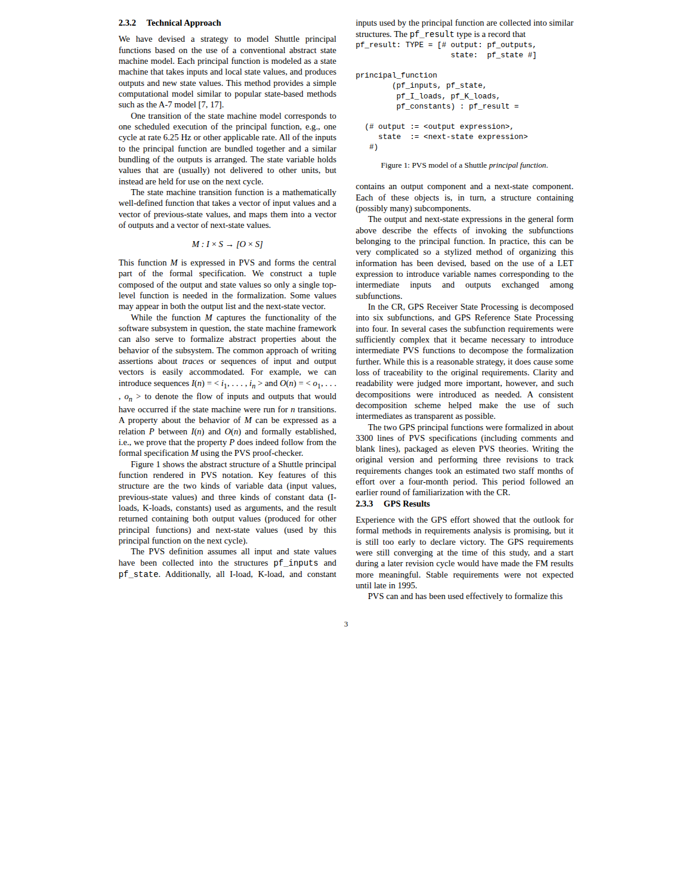2.3.2 Technical Approach
We have devised a strategy to model Shuttle principal functions based on the use of a conventional abstract state machine model. Each principal function is modeled as a state machine that takes inputs and local state values, and produces outputs and new state values. This method provides a simple computational model similar to popular state-based methods such as the A-7 model [7, 17].
One transition of the state machine model corresponds to one scheduled execution of the principal function, e.g., one cycle at rate 6.25 Hz or other applicable rate. All of the inputs to the principal function are bundled together and a similar bundling of the outputs is arranged. The state variable holds values that are (usually) not delivered to other units, but instead are held for use on the next cycle.
The state machine transition function is a mathematically well-defined function that takes a vector of input values and a vector of previous-state values, and maps them into a vector of outputs and a vector of next-state values.
M : I × S → [O × S]
This function M is expressed in PVS and forms the central part of the formal specification. We construct a tuple composed of the output and state values so only a single top-level function is needed in the formalization. Some values may appear in both the output list and the next-state vector.
While the function M captures the functionality of the software subsystem in question, the state machine framework can also serve to formalize abstract properties about the behavior of the subsystem. The common approach of writing assertions about traces or sequences of input and output vectors is easily accommodated. For example, we can introduce sequences I(n) = < i1, . . . , in > and O(n) = < o1, . . . , on > to denote the flow of inputs and outputs that would have occurred if the state machine were run for n transitions. A property about the behavior of M can be expressed as a relation P between I(n) and O(n) and formally established, i.e., we prove that the property P does indeed follow from the formal specification M using the PVS proof-checker.
Figure 1 shows the abstract structure of a Shuttle principal function rendered in PVS notation. Key features of this structure are the two kinds of variable data (input values, previous-state values) and three kinds of constant data (I-loads, K-loads, constants) used as arguments, and the result returned containing both output values (produced for other principal functions) and next-state values (used by this principal function on the next cycle).
The PVS definition assumes all input and state values have been collected into the structures pf_inputs and pf_state. Additionally, all I-load, K-load, and constant inputs used by the principal function are collected into similar structures. The pf_result type is a record that
pf_result: TYPE = [# output: pf_outputs,
                     state:  pf_state #]

principal_function
        (pf_inputs, pf_state,
         pf_I_loads, pf_K_loads,
         pf_constants) : pf_result =

  (# output := <output expression>,
     state  := <next-state expression>
   #)
Figure 1: PVS model of a Shuttle principal function.
contains an output component and a next-state component. Each of these objects is, in turn, a structure containing (possibly many) subcomponents.
The output and next-state expressions in the general form above describe the effects of invoking the subfunctions belonging to the principal function. In practice, this can be very complicated so a stylized method of organizing this information has been devised, based on the use of a LET expression to introduce variable names corresponding to the intermediate inputs and outputs exchanged among subfunctions.
In the CR, GPS Receiver State Processing is decomposed into six subfunctions, and GPS Reference State Processing into four. In several cases the subfunction requirements were sufficiently complex that it became necessary to introduce intermediate PVS functions to decompose the formalization further. While this is a reasonable strategy, it does cause some loss of traceability to the original requirements. Clarity and readability were judged more important, however, and such decompositions were introduced as needed. A consistent decomposition scheme helped make the use of such intermediates as transparent as possible.
The two GPS principal functions were formalized in about 3300 lines of PVS specifications (including comments and blank lines), packaged as eleven PVS theories. Writing the original version and performing three revisions to track requirements changes took an estimated two staff months of effort over a four-month period. This period followed an earlier round of familiarization with the CR.
2.3.3 GPS Results
Experience with the GPS effort showed that the outlook for formal methods in requirements analysis is promising, but it is still too early to declare victory. The GPS requirements were still converging at the time of this study, and a start during a later revision cycle would have made the FM results more meaningful. Stable requirements were not expected until late in 1995.
PVS can and has been used effectively to formalize this
3